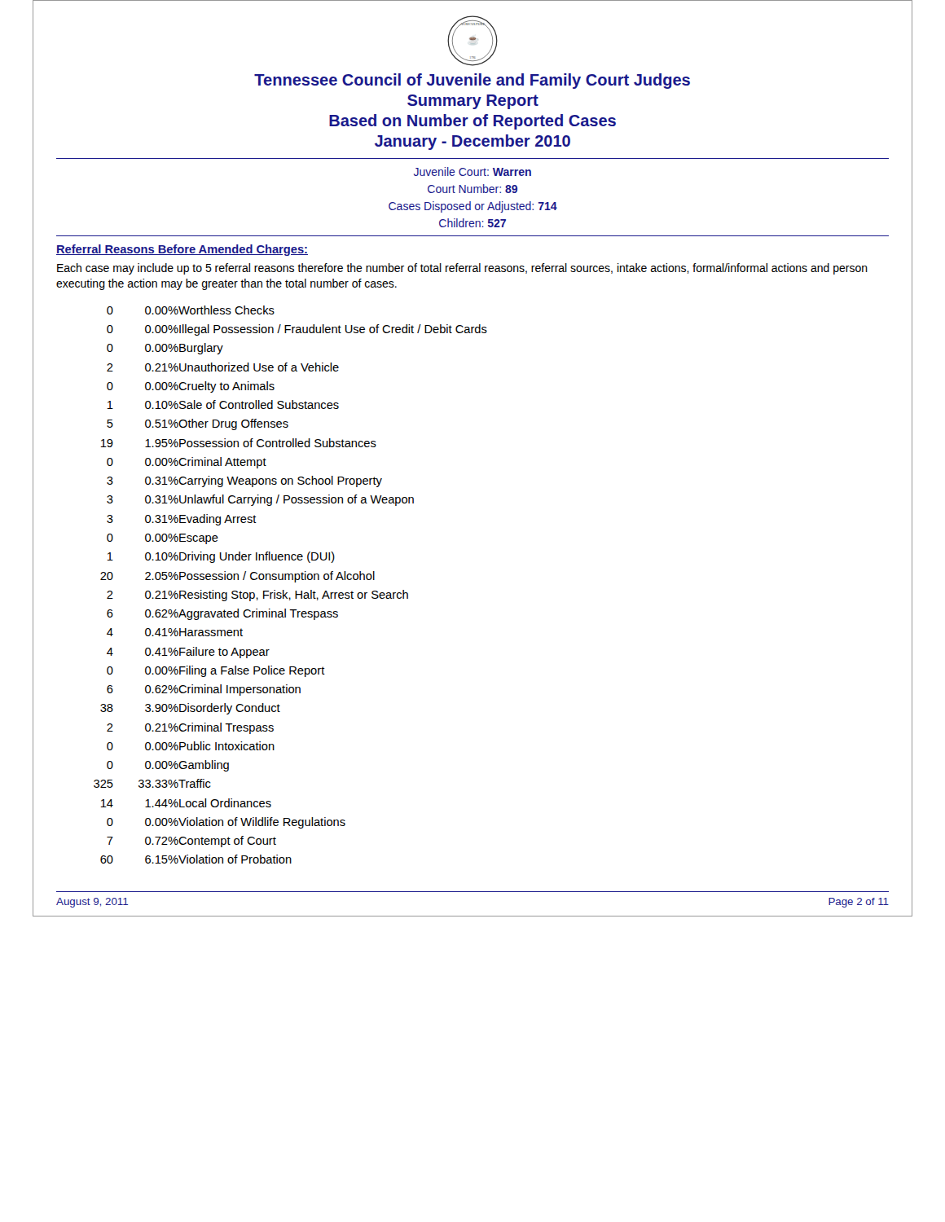Tennessee Council of Juvenile and Family Court Judges
Summary Report
Based on Number of Reported Cases
January - December 2010
Juvenile Court: Warren
Court Number: 89
Cases Disposed or Adjusted: 714
Children: 527
Referral Reasons Before Amended Charges:
Each case may include up to 5 referral reasons therefore the number of total referral reasons, referral sources, intake actions, formal/informal actions and person executing the action may be greater than the total number of cases.
| 0 | 0.00% | Worthless Checks |
| 0 | 0.00% | Illegal Possession / Fraudulent Use of Credit / Debit Cards |
| 0 | 0.00% | Burglary |
| 2 | 0.21% | Unauthorized Use of a Vehicle |
| 0 | 0.00% | Cruelty to Animals |
| 1 | 0.10% | Sale of Controlled Substances |
| 5 | 0.51% | Other Drug Offenses |
| 19 | 1.95% | Possession of Controlled Substances |
| 0 | 0.00% | Criminal Attempt |
| 3 | 0.31% | Carrying Weapons on School Property |
| 3 | 0.31% | Unlawful Carrying / Possession of a Weapon |
| 3 | 0.31% | Evading Arrest |
| 0 | 0.00% | Escape |
| 1 | 0.10% | Driving Under Influence (DUI) |
| 20 | 2.05% | Possession / Consumption of Alcohol |
| 2 | 0.21% | Resisting Stop, Frisk, Halt, Arrest or Search |
| 6 | 0.62% | Aggravated Criminal Trespass |
| 4 | 0.41% | Harassment |
| 4 | 0.41% | Failure to Appear |
| 0 | 0.00% | Filing a False Police Report |
| 6 | 0.62% | Criminal Impersonation |
| 38 | 3.90% | Disorderly Conduct |
| 2 | 0.21% | Criminal Trespass |
| 0 | 0.00% | Public Intoxication |
| 0 | 0.00% | Gambling |
| 325 | 33.33% | Traffic |
| 14 | 1.44% | Local Ordinances |
| 0 | 0.00% | Violation of Wildlife Regulations |
| 7 | 0.72% | Contempt of Court |
| 60 | 6.15% | Violation of Probation |
August 9, 2011
Page 2 of 11